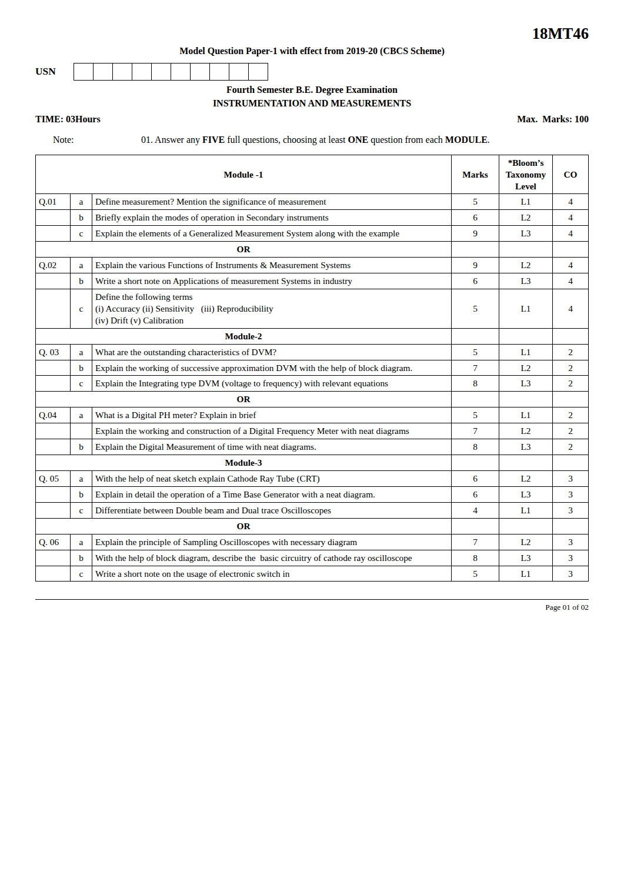18MT46
Model Question Paper-1 with effect from 2019-20 (CBCS Scheme)
USN
Fourth Semester B.E. Degree Examination
INSTRUMENTATION AND MEASUREMENTS
TIME: 03Hours Max. Marks: 100
Note: 01. Answer any FIVE full questions, choosing at least ONE question from each MODULE.
| Module -1 | Marks | *Bloom’s Taxonomy Level | CO |
| --- | --- | --- | --- |
| Q.01 | a | Define measurement? Mention the significance of measurement | 5 | L1 | 4 |
| | b | Briefly explain the modes of operation in Secondary instruments | 6 | L2 | 4 |
| | c | Explain the elements of a Generalized Measurement System along with the example | 9 | L3 | 4 |
| OR | | | |
| Q.02 | a | Explain the various Functions of Instruments & Measurement Systems | 9 | L2 | 4 |
| | b | Write a short note on Applications of measurement Systems in industry | 6 | L3 | 4 |
| | c | Define the following terms (i) Accuracy (ii) Sensitivity (iii) Reproducibility (iv) Drift (v) Calibration | 5 | L1 | 4 |
| Module-2 | | | |
| Q. 03 | a | What are the outstanding characteristics of DVM? | 5 | L1 | 2 |
| | b | Explain the working of successive approximation DVM with the help of block diagram. | 7 | L2 | 2 |
| | c | Explain the Integrating type DVM (voltage to frequency) with relevant equations | 8 | L3 | 2 |
| OR | | | |
| Q.04 | a | What is a Digital PH meter? Explain in brief | 5 | L1 | 2 |
| | | Explain the working and construction of a Digital Frequency Meter with neat diagrams | 7 | L2 | 2 |
| | b | Explain the Digital Measurement of time with neat diagrams. | 8 | L3 | 2 |
| Module-3 | | | |
| Q. 05 | a | With the help of neat sketch explain Cathode Ray Tube (CRT) | 6 | L2 | 3 |
| | b | Explain in detail the operation of a Time Base Generator with a neat diagram. | 6 | L3 | 3 |
| | c | Differentiate between Double beam and Dual trace Oscilloscopes | 4 | L1 | 3 |
| OR | | | |
| Q. 06 | a | Explain the principle of Sampling Oscilloscopes with necessary diagram | 7 | L2 | 3 |
| | b | With the help of block diagram, describe the basic circuitry of cathode ray oscilloscope | 8 | L3 | 3 |
| | c | Write a short note on the usage of electronic switch in | 5 | L1 | 3 |
Page 01 of 02